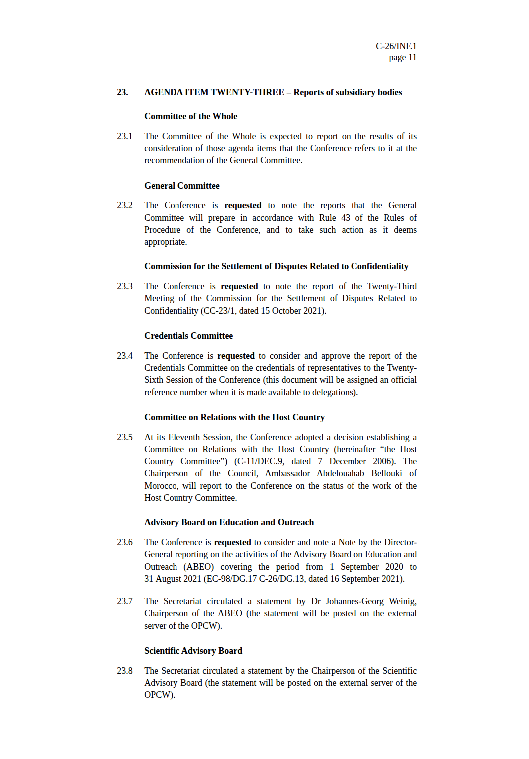C-26/INF.1 page 11
23.
AGENDA ITEM TWENTY-THREE – Reports of subsidiary bodies
Committee of the Whole
23.1
The Committee of the Whole is expected to report on the results of its consideration of those agenda items that the Conference refers to it at the recommendation of the General Committee.
General Committee
23.2
The Conference is requested to note the reports that the General Committee will prepare in accordance with Rule 43 of the Rules of Procedure of the Conference, and to take such action as it deems appropriate.
Commission for the Settlement of Disputes Related to Confidentiality
23.3
The Conference is requested to note the report of the Twenty-Third Meeting of the Commission for the Settlement of Disputes Related to Confidentiality (CC-23/1, dated 15 October 2021).
Credentials Committee
23.4
The Conference is requested to consider and approve the report of the Credentials Committee on the credentials of representatives to the Twenty-Sixth Session of the Conference (this document will be assigned an official reference number when it is made available to delegations).
Committee on Relations with the Host Country
23.5
At its Eleventh Session, the Conference adopted a decision establishing a Committee on Relations with the Host Country (hereinafter “the Host Country Committee”) (C-11/DEC.9, dated 7 December 2006). The Chairperson of the Council, Ambassador Abdelouahab Bellouki of Morocco, will report to the Conference on the status of the work of the Host Country Committee.
Advisory Board on Education and Outreach
23.6
The Conference is requested to consider and note a Note by the Director-General reporting on the activities of the Advisory Board on Education and Outreach (ABEO) covering the period from 1 September 2020 to 31 August 2021 (EC-98/DG.17 C-26/DG.13, dated 16 September 2021).
23.7
The Secretariat circulated a statement by Dr Johannes-Georg Weinig, Chairperson of the ABEO (the statement will be posted on the external server of the OPCW).
Scientific Advisory Board
23.8
The Secretariat circulated a statement by the Chairperson of the Scientific Advisory Board (the statement will be posted on the external server of the OPCW).